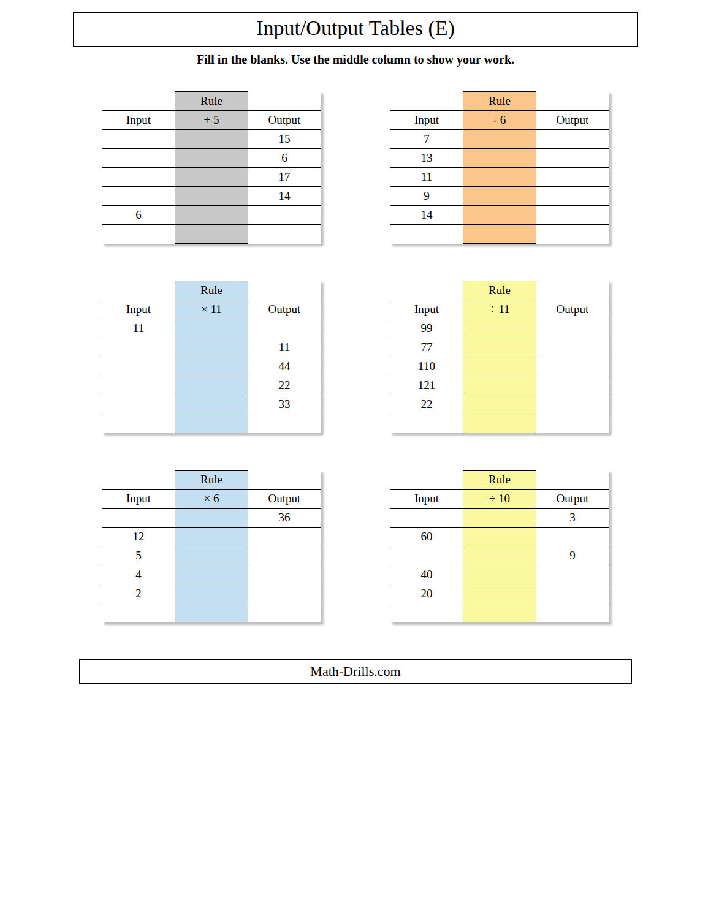Input/Output Tables (E)
Fill in the blanks. Use the middle column to show your work.
| | Rule | |
| Input | + 5 | Output |
| | | 15 |
| | | 6 |
| | | 17 |
| | | 14 |
| 6 | | |
| | Rule | |
| Input | - 6 | Output |
| 7 | | |
| 13 | | |
| 11 | | |
| 9 | | |
| 14 | | |
| | Rule | |
| Input | × 11 | Output |
| 11 | | |
| | | 11 |
| | | 44 |
| | | 22 |
| | | 33 |
| | Rule | |
| Input | ÷ 11 | Output |
| 99 | | |
| 77 | | |
| 110 | | |
| 121 | | |
| 22 | | |
| | Rule | |
| Input | × 6 | Output |
| | | 36 |
| 12 | | |
| 5 | | |
| 4 | | |
| 2 | | |
| | Rule | |
| Input | ÷ 10 | Output |
| | | 3 |
| 60 | | |
| | | 9 |
| 40 | | |
| 20 | | |
Math-Drills.com